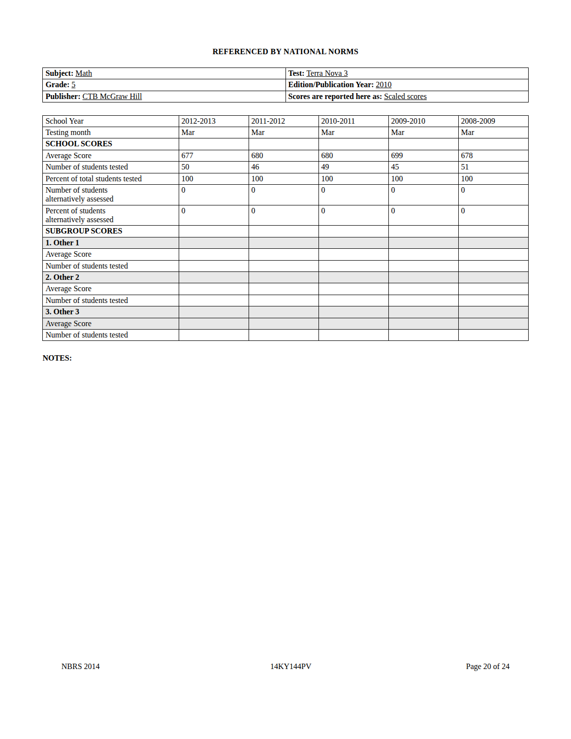REFERENCED BY NATIONAL NORMS
| Subject: Math | Test: Terra Nova 3 |
| Grade: 5 | Edition/Publication Year: 2010 |
| Publisher: CTB McGraw Hill | Scores are reported here as: Scaled scores |
| School Year | 2012-2013 | 2011-2012 | 2010-2011 | 2009-2010 | 2008-2009 |
| Testing month | Mar | Mar | Mar | Mar | Mar |
| SCHOOL SCORES | | | | | |
| Average Score | 677 | 680 | 680 | 699 | 678 |
| Number of students tested | 50 | 46 | 49 | 45 | 51 |
| Percent of total students tested | 100 | 100 | 100 | 100 | 100 |
| Number of students alternatively assessed | 0 | 0 | 0 | 0 | 0 |
| Percent of students alternatively assessed | 0 | 0 | 0 | 0 | 0 |
| SUBGROUP SCORES | | | | | |
| 1. Other 1 | | | | | |
| Average Score | | | | | |
| Number of students tested | | | | | |
| 2. Other 2 | | | | | |
| Average Score | | | | | |
| Number of students tested | | | | | |
| 3. Other 3 | | | | | |
| Average Score | | | | | |
| Number of students tested | | | | | |
NOTES:
NBRS 2014 14KY144PV Page 20 of 24